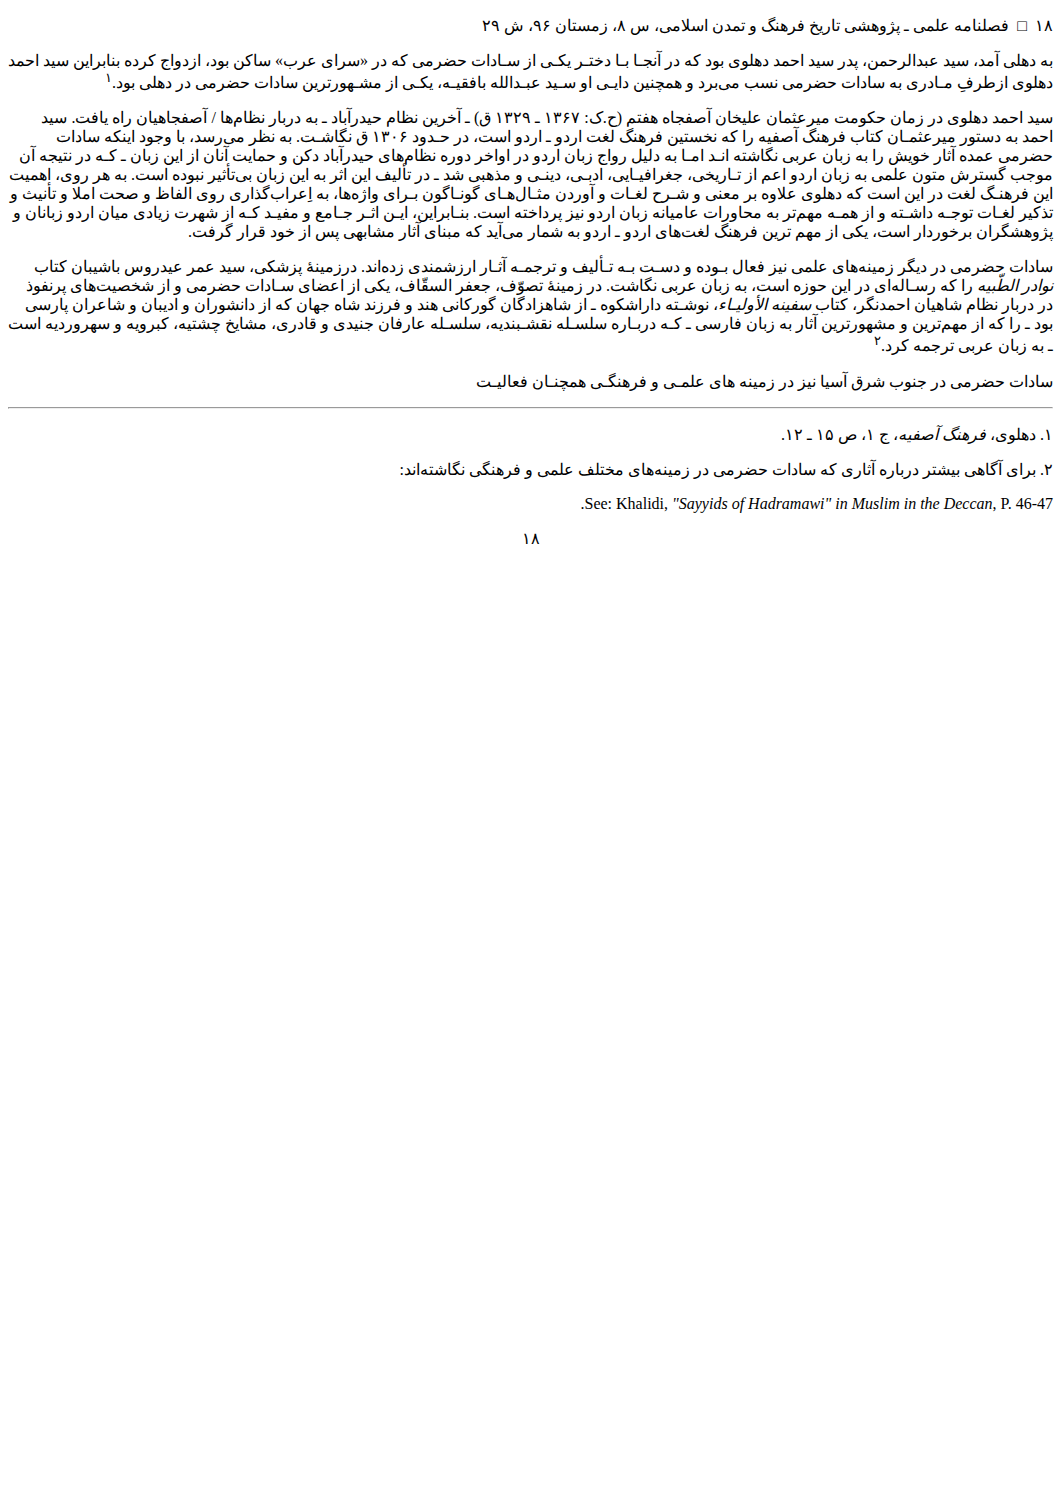۱۸ □ فصلنامه علمی ـ پژوهشی تاریخ فرهنگ و تمدن اسلامی، س ۸، زمستان ۹۶، ش ۲۹
به دهلی آمد، سید عبدالرحمن، پدر سید احمد دهلوی بود که در آنجـا بـا دختـر یکـی از سـادات حضرمی که در «سرای عرب» ساکن بود، ازدواج کرده بنابراین سید احمد دهلوی ازطرفِ مـادری به سادات حضرمی نسب می‌برد و همچنین دایـی او سـید عبـدالله بافقیـه، یکـی از مشـهورترین سادات حضرمی در دهلی بود.۱
سید احمد دهلوی در زمان حکومت میرعثمان علیخان آصفجاه هفتم (ح.ک: ۱۳۶۷ ـ ۱۳۲۹ ق) ـ آخرین نظام حیدرآباد ـ به دربار نظام‌ها / آصفجاهیان راه یافت. سید احمد به دستور میرعثمـان کتاب فرهنگ آصفیه را که نخستین فرهنگ لغت اردو ـ اردو است، در حـدود ۱۳۰۶ ق نگاشـت. به نظر می‌رسد، با وجود اینکه سادات حضرمی عمده آثار خویش را به زبان عربی نگاشته انـد امـا به دلیل رواج زبان اردو در اواخر دوره نظام‌های حیدرآباد دکن و حمایت آنان از این زبان ـ کـه در نتیجه آن موجب گسترش متون علمی به زبان اردو اعم از تـاریخی، جغرافیـایی، ادبـی، دینـی و مذهبی شد ـ در تألیف این اثر به این زبان بی‌تأثیر نبوده است. به هر روی، اهمیت این فرهنـگ لغت در این است که دهلوی علاوه بر معنی و شـرح لغـات و آوردن مثـال‌هـای گونـاگون بـرای واژه‌ها، به اِعراب‌گذاری روی الفاظ و صحت املا و تأنیث و تذکیر لغـات توجـه داشـته و از همـه مهم‌تر به محاورات عامیانه زبان اردو نیز پرداخته است. بنـابراین، ایـن اثـر جـامع و مفیـد کـه از شهرت زیادی میان اردو زبانان و پژوهشگران برخوردار است، یکی از مهم ترین فرهنگ لغت‌های اردو ـ اردو به شمار می‌آید که مبنای آثار مشابهی پس از خود قرار گرفت.
سادات حضرمی در دیگر زمینه‌های علمی نیز فعال بـوده و دسـت بـه تـألیف و ترجمـه آثـار ارزشمندی زده‌اند. درزمینهٔ پزشکی، سید عمر عیدروس باشیبان کتاب نوادر الطّبیه را که رسـاله‌ای در این حوزه است، به زبان عربی نگاشت. در زمینهٔ تصوّف، جعفر السقّاف، یکی از اعضای سـادات حضرمی و از شخصیت‌های پرنفوذ در دربار نظام شاهیان احمدنگر، کتاب سفینه الأولیـاء، نوشـته داراشکوه ـ از شاهزادگان گورکانی هند و فرزند شاه جهان که از دانشوران و ادیبان و شاعران پارسی بود ـ را که از مهم‌ترین و مشهورترین آثار به زبان فارسی ـ کـه دربـاره سلسـله نقشـبندیه، سلسـله عارفان جنیدی و قادری، مشایخ چشتیه، کبرویه و سهروردیه است ـ به زبان عربی ترجمه کرد.۲
سادات حضرمی در جنوب شرق آسیا نیز در زمینه های علمـی و فرهنگـی همچنـان فعالیـت
۱. دهلوی، فرهنگ آصفیه، ج ۱، ص ۱۵ ـ ۱۲.
۲. برای آگاهی بیشتر درباره آثاری که سادات حضرمی در زمینه‌های مختلف علمی و فرهنگی نگاشته‌اند:
See: Khalidi, "Sayyids of Hadramawi" in Muslim in the Deccan, P. 46-47.
۱۸